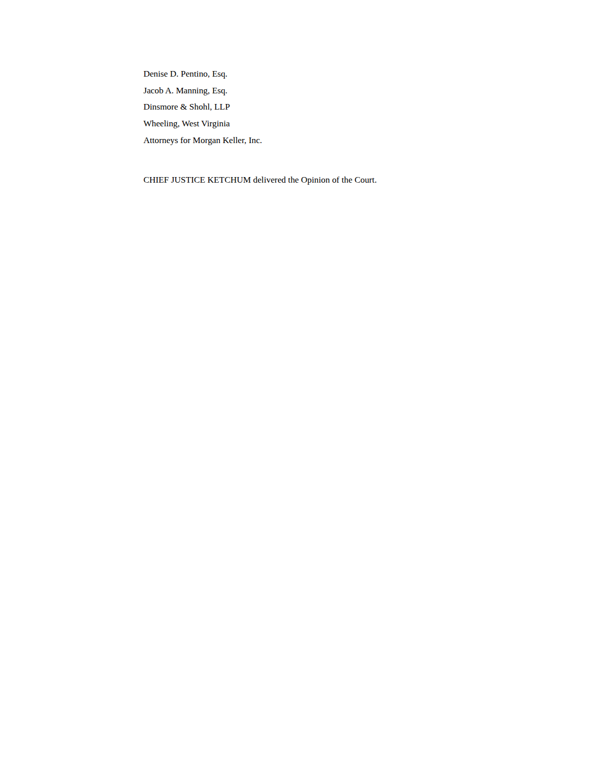Denise D. Pentino, Esq.
Jacob A. Manning, Esq.
Dinsmore & Shohl, LLP
Wheeling, West Virginia
Attorneys for Morgan Keller, Inc.
CHIEF JUSTICE KETCHUM delivered the Opinion of the Court.